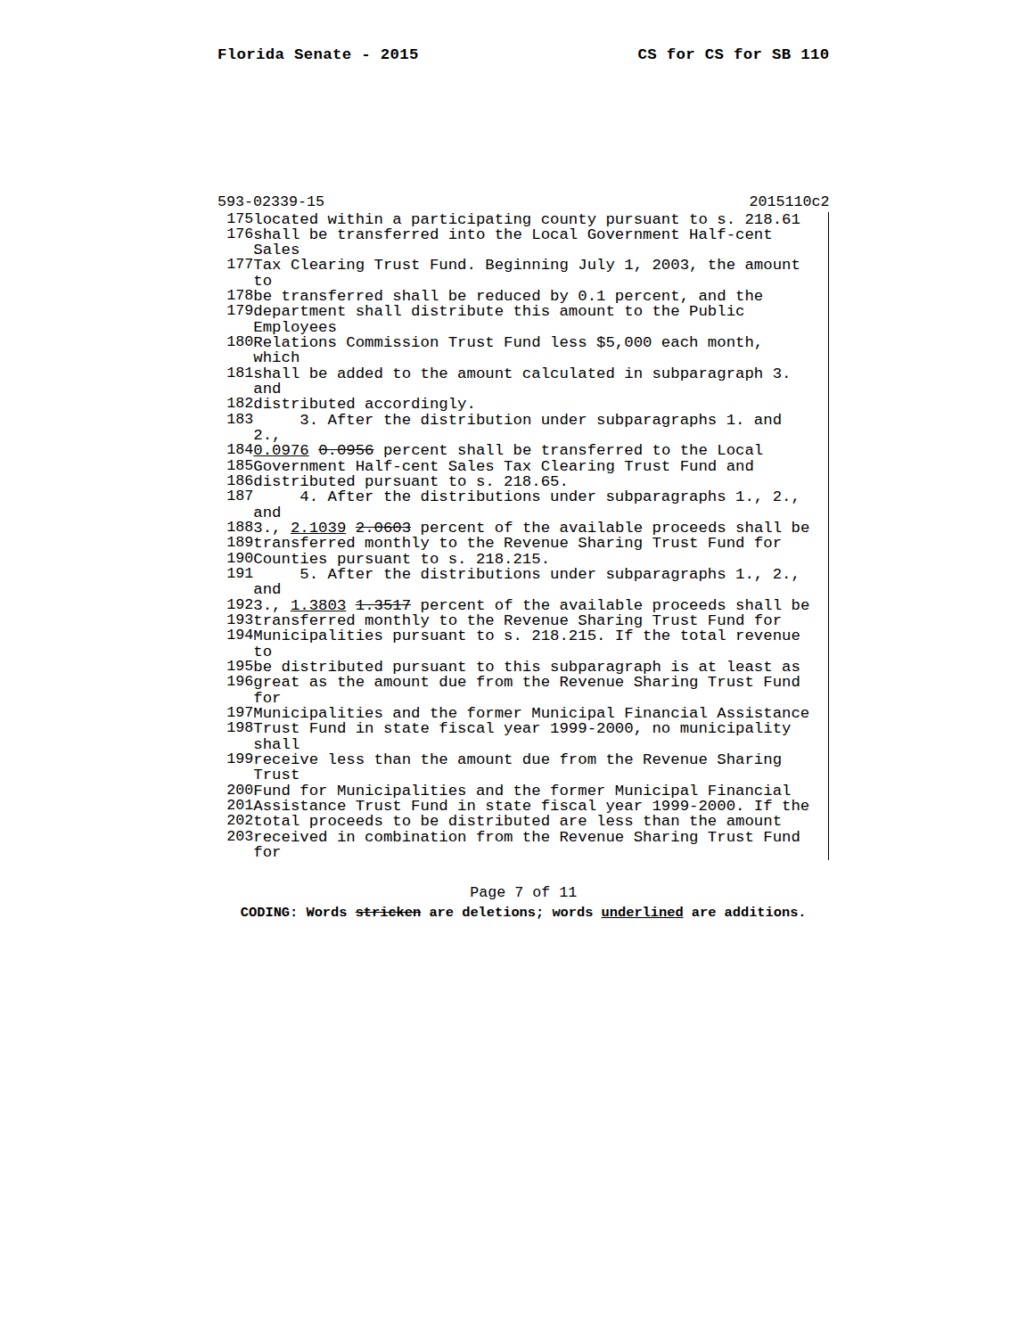Florida Senate - 2015
CS for CS for SB 110
593-02339-15
2015110c2
| 175 | located within a participating county pursuant to s. 218.61 |
| 176 | shall be transferred into the Local Government Half-cent Sales |
| 177 | Tax Clearing Trust Fund. Beginning July 1, 2003, the amount to |
| 178 | be transferred shall be reduced by 0.1 percent, and the |
| 179 | department shall distribute this amount to the Public Employees |
| 180 | Relations Commission Trust Fund less $5,000 each month, which |
| 181 | shall be added to the amount calculated in subparagraph 3. and |
| 182 | distributed accordingly. |
| 183 | 3. After the distribution under subparagraphs 1. and 2., |
| 184 | 0.0976 0.0956 percent shall be transferred to the Local |
| 185 | Government Half-cent Sales Tax Clearing Trust Fund and |
| 186 | distributed pursuant to s. 218.65. |
| 187 | 4. After the distributions under subparagraphs 1., 2., and |
| 188 | 3., 2.1039 2.0603 percent of the available proceeds shall be |
| 189 | transferred monthly to the Revenue Sharing Trust Fund for |
| 190 | Counties pursuant to s. 218.215. |
| 191 | 5. After the distributions under subparagraphs 1., 2., and |
| 192 | 3., 1.3803 1.3517 percent of the available proceeds shall be |
| 193 | transferred monthly to the Revenue Sharing Trust Fund for |
| 194 | Municipalities pursuant to s. 218.215. If the total revenue to |
| 195 | be distributed pursuant to this subparagraph is at least as |
| 196 | great as the amount due from the Revenue Sharing Trust Fund for |
| 197 | Municipalities and the former Municipal Financial Assistance |
| 198 | Trust Fund in state fiscal year 1999-2000, no municipality shall |
| 199 | receive less than the amount due from the Revenue Sharing Trust |
| 200 | Fund for Municipalities and the former Municipal Financial |
| 201 | Assistance Trust Fund in state fiscal year 1999-2000. If the |
| 202 | total proceeds to be distributed are less than the amount |
| 203 | received in combination from the Revenue Sharing Trust Fund for |
Page 7 of 11
CODING: Words stricken are deletions; words underlined are additions.